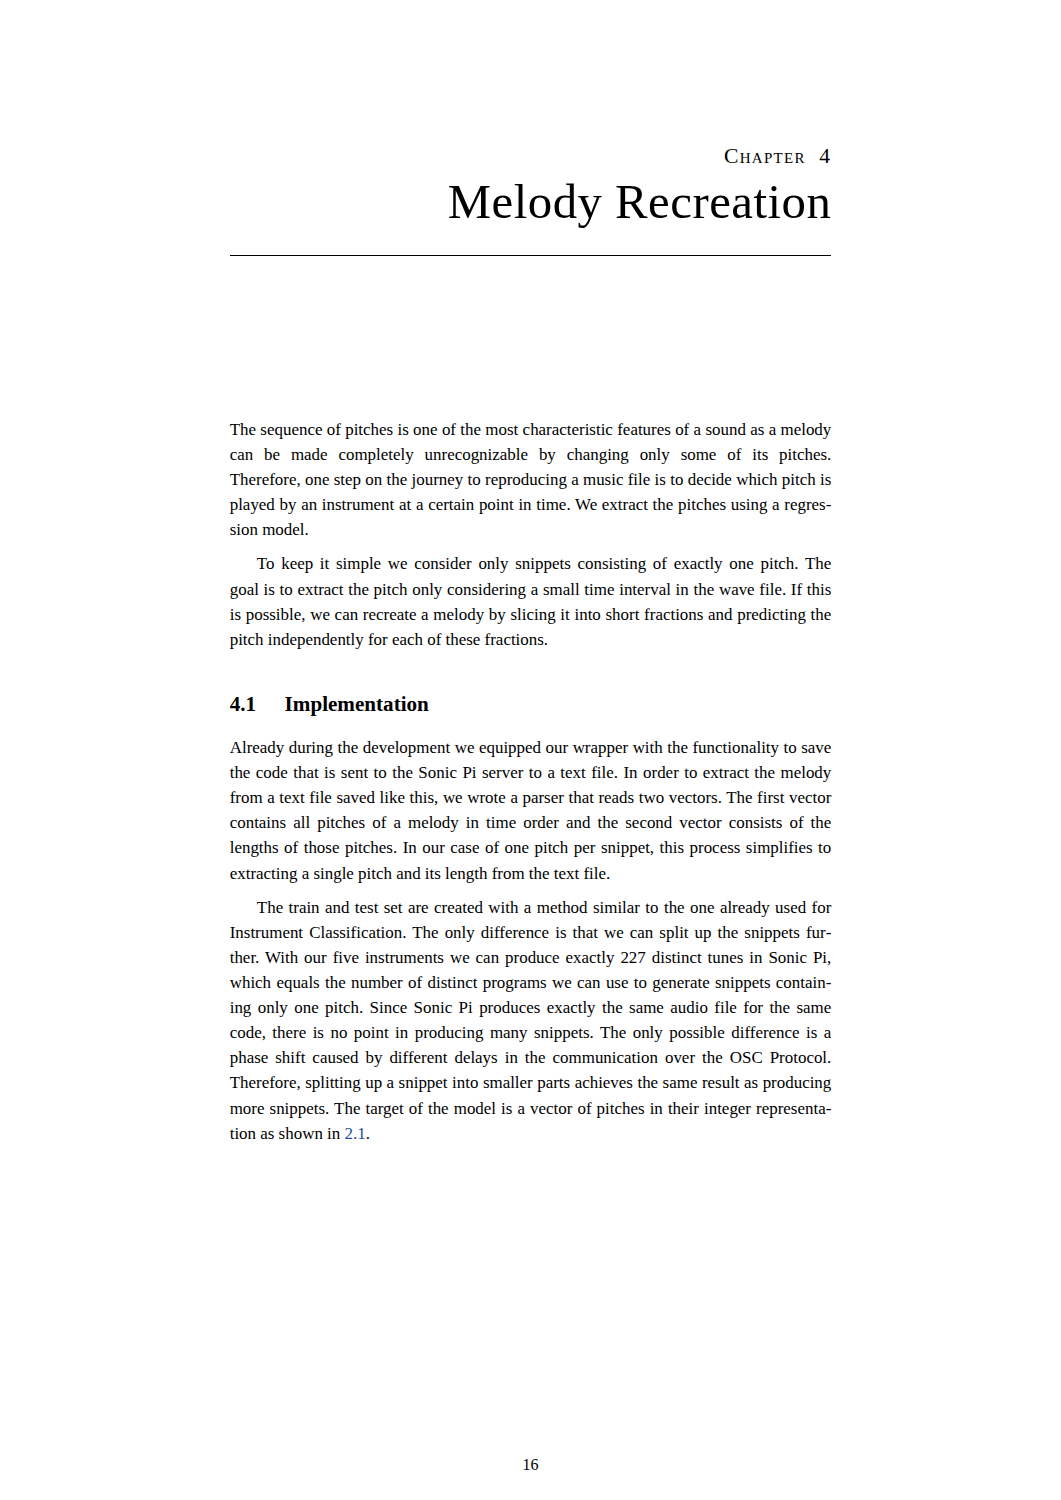Chapter 4
Melody Recreation
The sequence of pitches is one of the most characteristic features of a sound as a melody can be made completely unrecognizable by changing only some of its pitches. Therefore, one step on the journey to reproducing a music file is to decide which pitch is played by an instrument at a certain point in time. We extract the pitches using a regression model.
To keep it simple we consider only snippets consisting of exactly one pitch. The goal is to extract the pitch only considering a small time interval in the wave file. If this is possible, we can recreate a melody by slicing it into short fractions and predicting the pitch independently for each of these fractions.
4.1 Implementation
Already during the development we equipped our wrapper with the functionality to save the code that is sent to the Sonic Pi server to a text file. In order to extract the melody from a text file saved like this, we wrote a parser that reads two vectors. The first vector contains all pitches of a melody in time order and the second vector consists of the lengths of those pitches. In our case of one pitch per snippet, this process simplifies to extracting a single pitch and its length from the text file.
The train and test set are created with a method similar to the one already used for Instrument Classification. The only difference is that we can split up the snippets further. With our five instruments we can produce exactly 227 distinct tunes in Sonic Pi, which equals the number of distinct programs we can use to generate snippets containing only one pitch. Since Sonic Pi produces exactly the same audio file for the same code, there is no point in producing many snippets. The only possible difference is a phase shift caused by different delays in the communication over the OSC Protocol. Therefore, splitting up a snippet into smaller parts achieves the same result as producing more snippets. The target of the model is a vector of pitches in their integer representation as shown in 2.1.
16